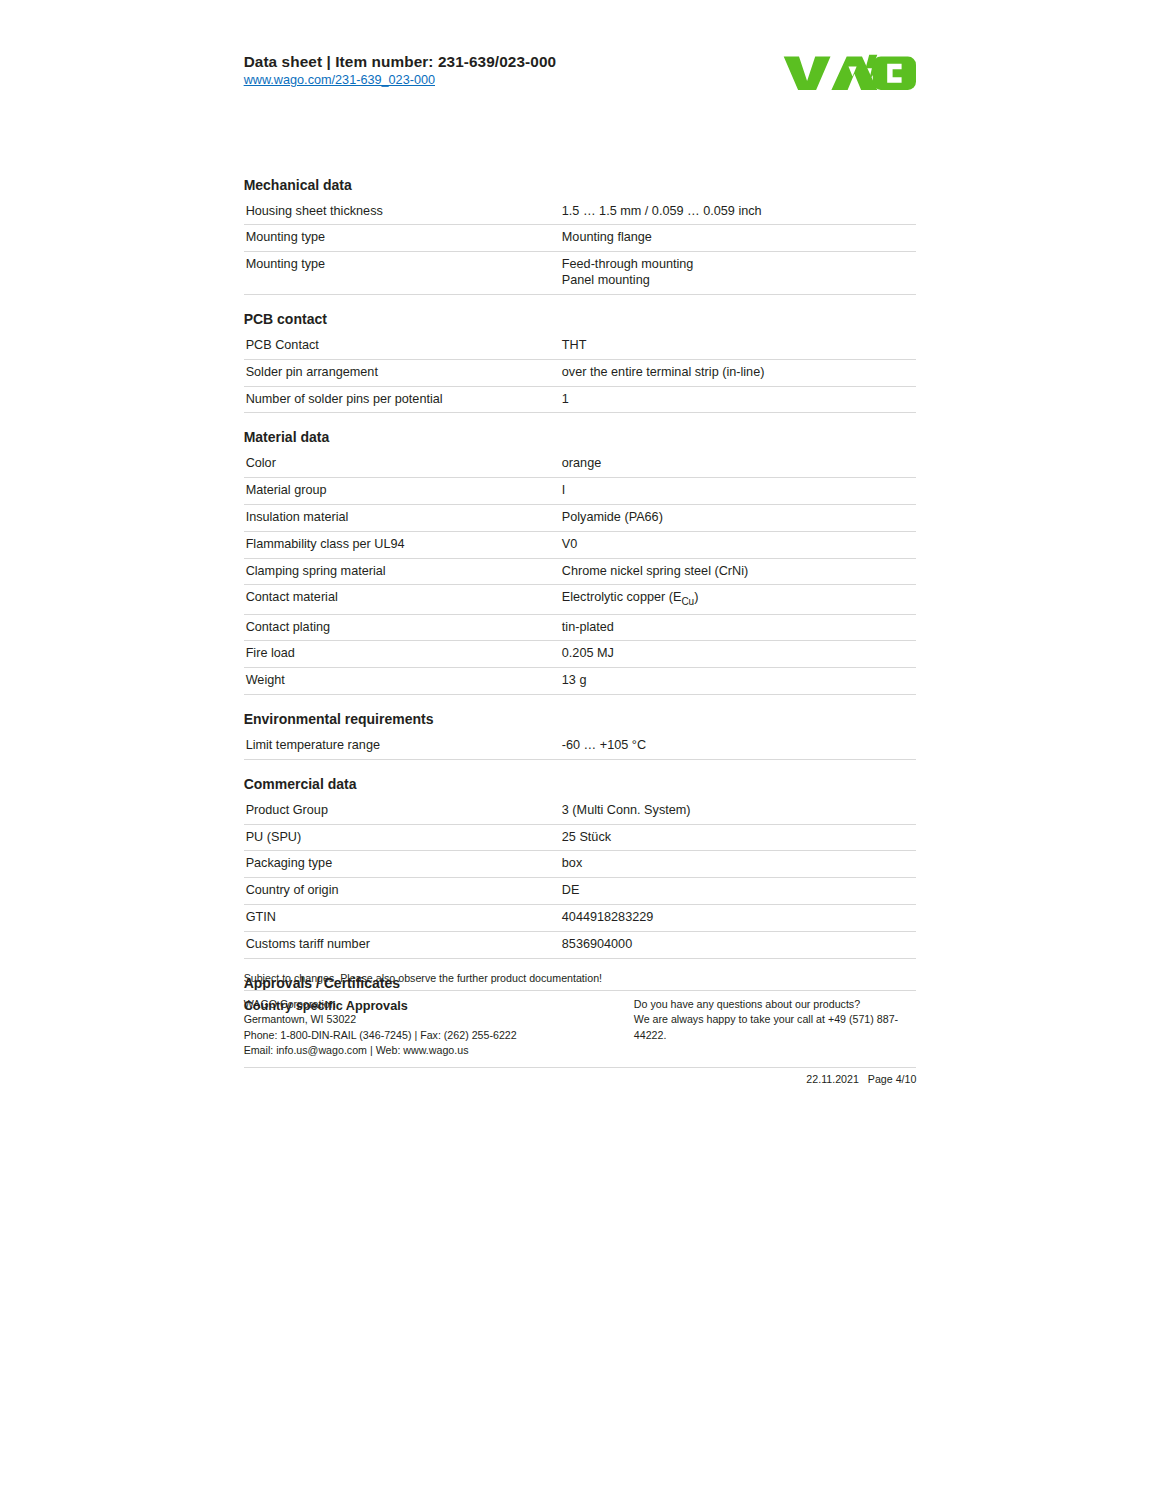Data sheet | Item number: 231-639/023-000
www.wago.com/231-639_023-000
Mechanical data
| Housing sheet thickness | 1.5 … 1.5 mm / 0.059 … 0.059 inch |
| Mounting type | Mounting flange |
| Mounting type | Feed-through mounting Panel mounting |
PCB contact
| PCB Contact | THT |
| Solder pin arrangement | over the entire terminal strip (in-line) |
| Number of solder pins per potential | 1 |
Material data
| Color | orange |
| Material group | I |
| Insulation material | Polyamide (PA66) |
| Flammability class per UL94 | V0 |
| Clamping spring material | Chrome nickel spring steel (CrNi) |
| Contact material | Electrolytic copper (E Cu ) |
| Contact plating | tin-plated |
| Fire load | 0.205 MJ |
| Weight | 13 g |
Environmental requirements
| Limit temperature range | -60 … +105 °C |
Commercial data
| Product Group | 3 (Multi Conn. System) |
| PU (SPU) | 25 Stück |
| Packaging type | box |
| Country of origin | DE |
| GTIN | 4044918283229 |
| Customs tariff number | 8536904000 |
Approvals / Certificates
Country specific Approvals
Subject to changes. Please also observe the further product documentation!
WAGO Corporation
Germantown, WI 53022
Phone: 1-800-DIN-RAIL (346-7245) | Fax: (262) 255-6222
Email: info.us@wago.com | Web: www.wago.us
Do you have any questions about our products?
We are always happy to take your call at +49 (571) 887-44222.
22.11.2021 Page 4/10